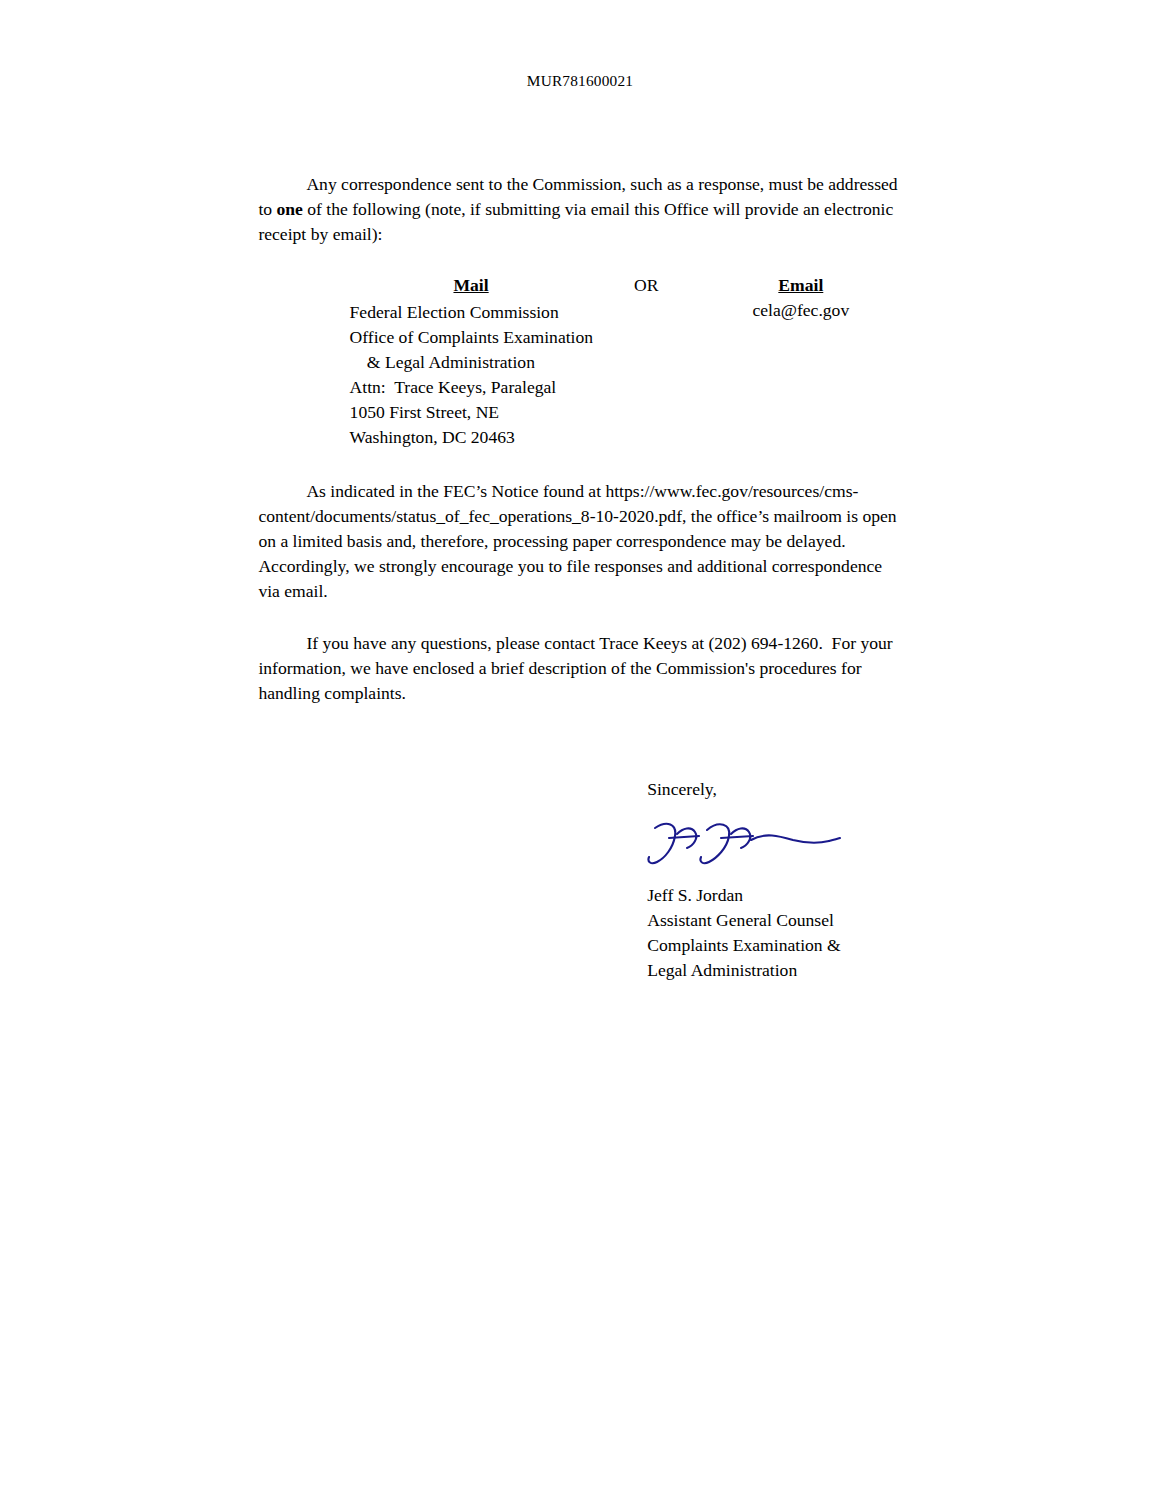MUR781600021
Any correspondence sent to the Commission, such as a response, must be addressed to one of the following (note, if submitting via email this Office will provide an electronic receipt by email):
Mail
OR
Email
Federal Election Commission
Office of Complaints Examination
& Legal Administration
Attn: Trace Keeys, Paralegal
1050 First Street, NE
Washington, DC 20463
cela@fec.gov
As indicated in the FEC’s Notice found at https://www.fec.gov/resources/cms-content/documents/status_of_fec_operations_8-10-2020.pdf, the office’s mailroom is open on a limited basis and, therefore, processing paper correspondence may be delayed. Accordingly, we strongly encourage you to file responses and additional correspondence via email.
If you have any questions, please contact Trace Keeys at (202) 694-1260. For your information, we have enclosed a brief description of the Commission's procedures for handling complaints.
Sincerely,
Jeff S. Jordan
Assistant General Counsel
Complaints Examination &
Legal Administration